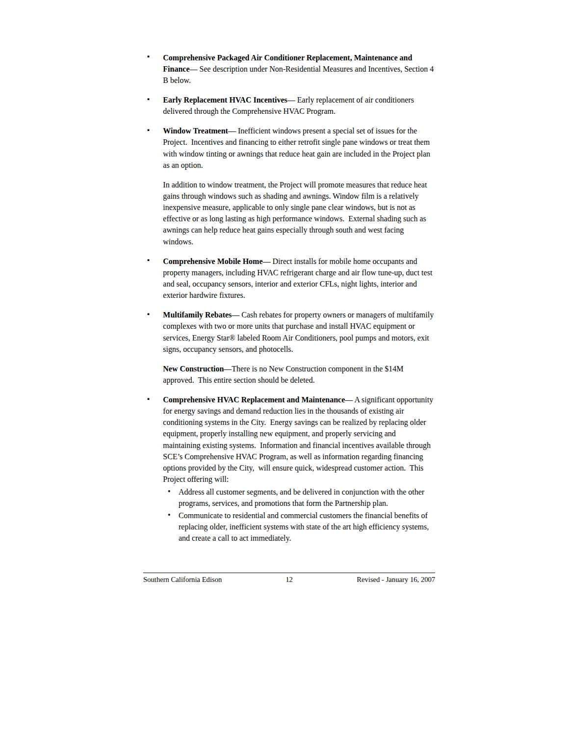Comprehensive Packaged Air Conditioner Replacement, Maintenance and Finance— See description under Non-Residential Measures and Incentives, Section 4 B below.
Early Replacement HVAC Incentives— Early replacement of air conditioners delivered through the Comprehensive HVAC Program.
Window Treatment— Inefficient windows present a special set of issues for the Project. Incentives and financing to either retrofit single pane windows or treat them with window tinting or awnings that reduce heat gain are included in the Project plan as an option.
In addition to window treatment, the Project will promote measures that reduce heat gains through windows such as shading and awnings. Window film is a relatively inexpensive measure, applicable to only single pane clear windows, but is not as effective or as long lasting as high performance windows. External shading such as awnings can help reduce heat gains especially through south and west facing windows.
Comprehensive Mobile Home— Direct installs for mobile home occupants and property managers, including HVAC refrigerant charge and air flow tune-up, duct test and seal, occupancy sensors, interior and exterior CFLs, night lights, interior and exterior hardwire fixtures.
Multifamily Rebates— Cash rebates for property owners or managers of multifamily complexes with two or more units that purchase and install HVAC equipment or services, Energy Star® labeled Room Air Conditioners, pool pumps and motors, exit signs, occupancy sensors, and photocells.
New Construction—There is no New Construction component in the $14M approved. This entire section should be deleted.
Comprehensive HVAC Replacement and Maintenance— A significant opportunity for energy savings and demand reduction lies in the thousands of existing air conditioning systems in the City. Energy savings can be realized by replacing older equipment, properly installing new equipment, and properly servicing and maintaining existing systems. Information and financial incentives available through SCE’s Comprehensive HVAC Program, as well as information regarding financing options provided by the City, will ensure quick, widespread customer action. This Project offering will:
Address all customer segments, and be delivered in conjunction with the other programs, services, and promotions that form the Partnership plan.
Communicate to residential and commercial customers the financial benefits of replacing older, inefficient systems with state of the art high efficiency systems, and create a call to act immediately.
| Southern California Edison | 12 | Revised - January 16, 2007 |